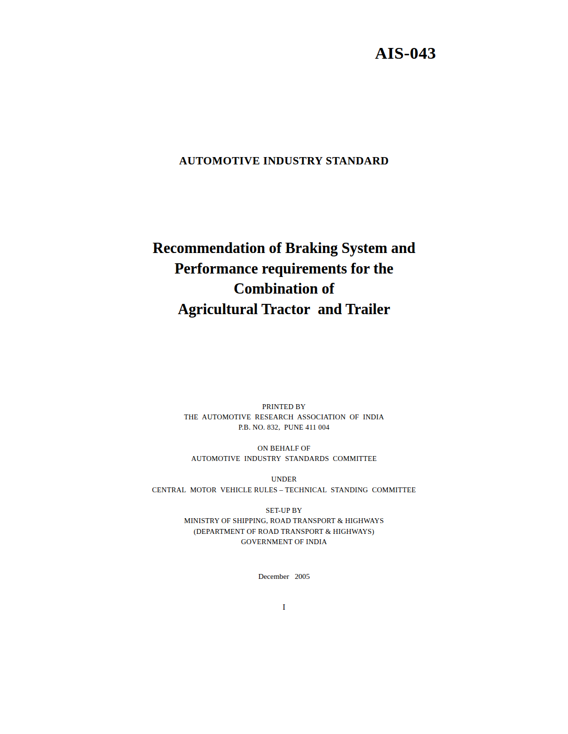AIS-043
AUTOMOTIVE INDUSTRY STANDARD
Recommendation of Braking System and Performance requirements for the Combination of
Agricultural Tractor and Trailer
PRINTED BY
THE AUTOMOTIVE RESEARCH ASSOCIATION OF INDIA
P.B. NO. 832, PUNE 411 004
ON BEHALF OF
AUTOMOTIVE INDUSTRY STANDARDS COMMITTEE
UNDER
CENTRAL MOTOR VEHICLE RULES – TECHNICAL STANDING COMMITTEE
SET-UP BY
MINISTRY OF SHIPPING, ROAD TRANSPORT & HIGHWAYS
(DEPARTMENT OF ROAD TRANSPORT & HIGHWAYS)
GOVERNMENT OF INDIA
December 2005
I